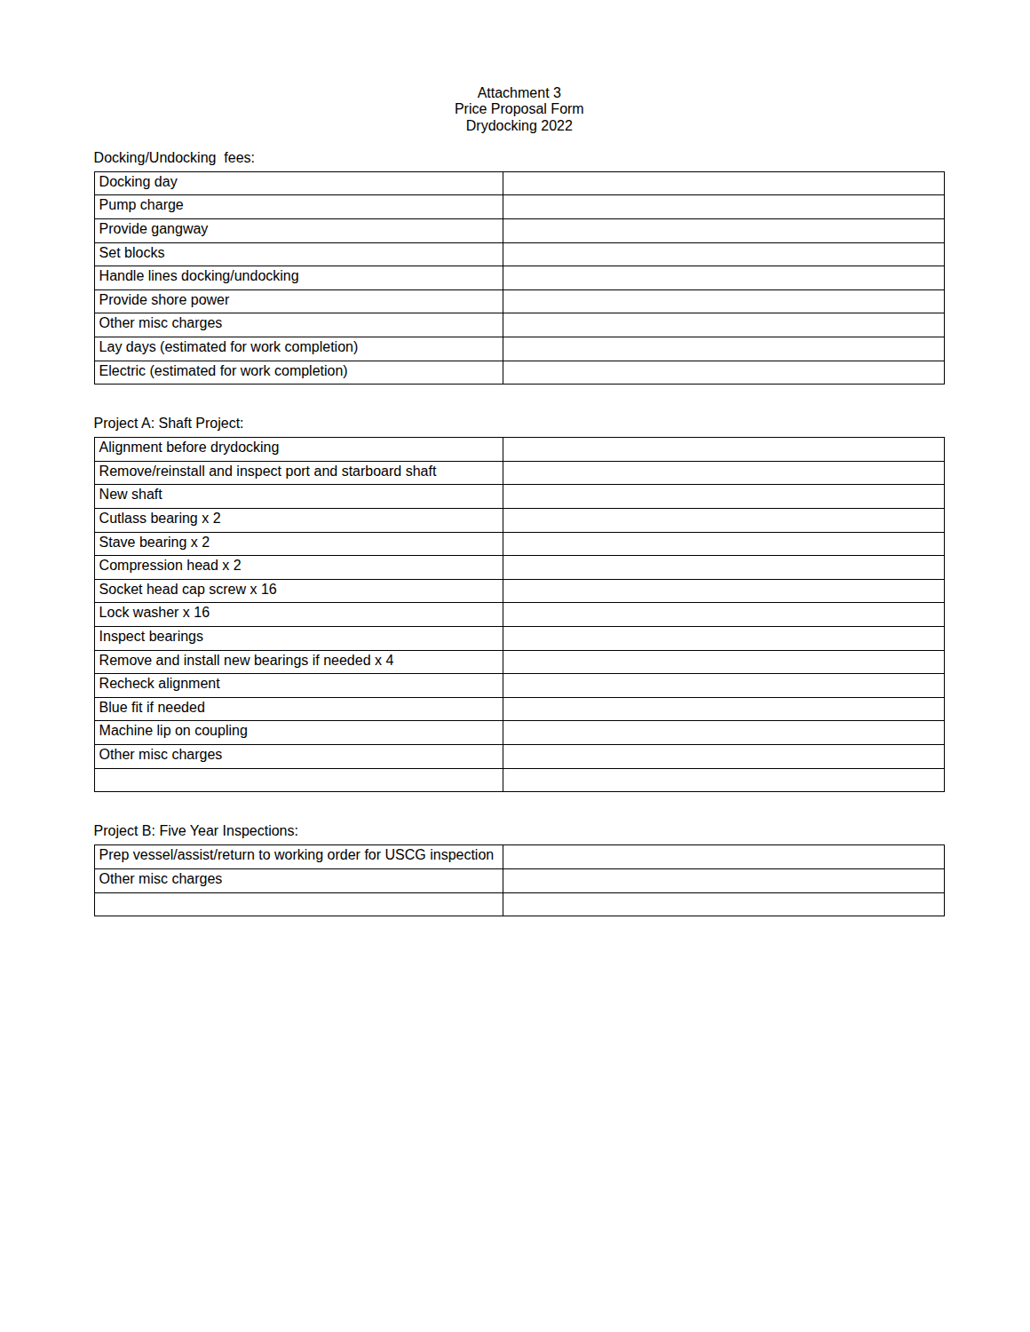Attachment 3
Price Proposal Form
Drydocking 2022
Docking/Undocking fees:
| Docking day | |
| Pump charge | |
| Provide gangway | |
| Set blocks | |
| Handle lines docking/undocking | |
| Provide shore power | |
| Other misc charges | |
| Lay days (estimated for work completion) | |
| Electric (estimated for work completion) | |
Project A: Shaft Project:
| Alignment before drydocking | |
| Remove/reinstall and inspect port and starboard shaft | |
| New shaft | |
| Cutlass bearing x 2 | |
| Stave bearing x 2 | |
| Compression head x 2 | |
| Socket head cap screw x 16 | |
| Lock washer x 16 | |
| Inspect bearings | |
| Remove and install new bearings if needed x 4 | |
| Recheck alignment | |
| Blue fit if needed | |
| Machine lip on coupling | |
| Other misc charges | |
Project B: Five Year Inspections:
| Prep vessel/assist/return to working order for USCG inspection | |
| Other misc charges | |